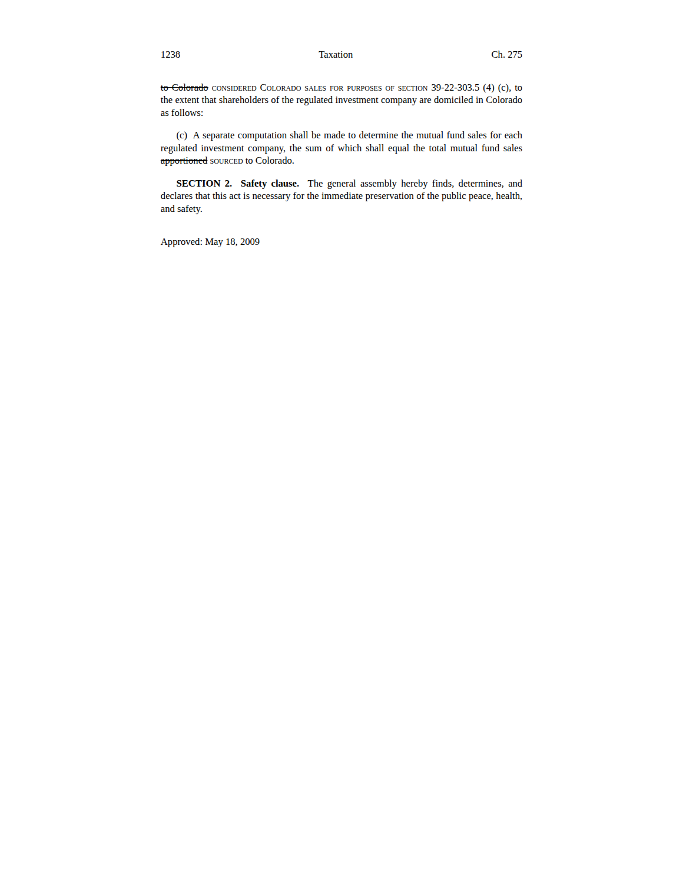1238 Taxation Ch. 275
to Colorado considered Colorado sales for purposes of section 39-22-303.5 (4) (c), to the extent that shareholders of the regulated investment company are domiciled in Colorado as follows:
(c) A separate computation shall be made to determine the mutual fund sales for each regulated investment company, the sum of which shall equal the total mutual fund sales apportioned sourced to Colorado.
SECTION 2. Safety clause. The general assembly hereby finds, determines, and declares that this act is necessary for the immediate preservation of the public peace, health, and safety.
Approved: May 18, 2009